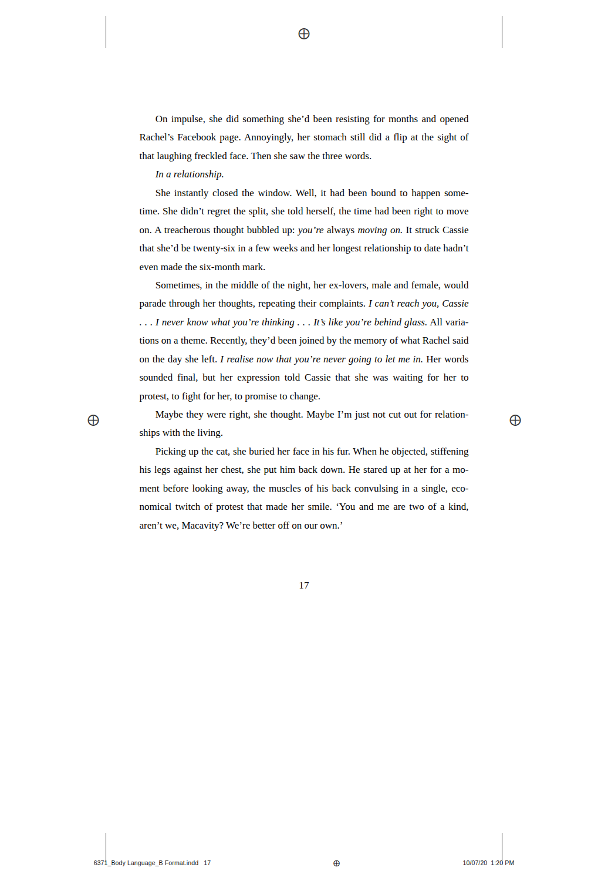⨁ ⨁ ⨁
On impulse, she did something she’d been resisting for months and opened Rachel’s Facebook page. Annoyingly, her stomach still did a flip at the sight of that laughing freckled face. Then she saw the three words.
In a relationship.
She instantly closed the window. Well, it had been bound to happen sometime. She didn’t regret the split, she told herself, the time had been right to move on. A treacherous thought bubbled up: you’re always moving on. It struck Cassie that she’d be twenty-six in a few weeks and her longest relationship to date hadn’t even made the six-month mark.
Sometimes, in the middle of the night, her ex-lovers, male and female, would parade through her thoughts, repeating their complaints. I can’t reach you, Cassie . . . I never know what you’re thinking . . . It’s like you’re behind glass. All variations on a theme. Recently, they’d been joined by the memory of what Rachel said on the day she left. I realise now that you’re never going to let me in. Her words sounded final, but her expression told Cassie that she was waiting for her to protest, to fight for her, to promise to change.
Maybe they were right, she thought. Maybe I’m just not cut out for relationships with the living.
Picking up the cat, she buried her face in his fur. When he objected, stiffening his legs against her chest, she put him back down. He stared up at her for a moment before looking away, the muscles of his back convulsing in a single, economical twitch of protest that made her smile. ‘You and me are two of a kind, aren’t we, Macavity? We’re better off on our own.’
17
6371_Body Language_B Format.indd 17 ⨁ 10/07/20 1:20 PM